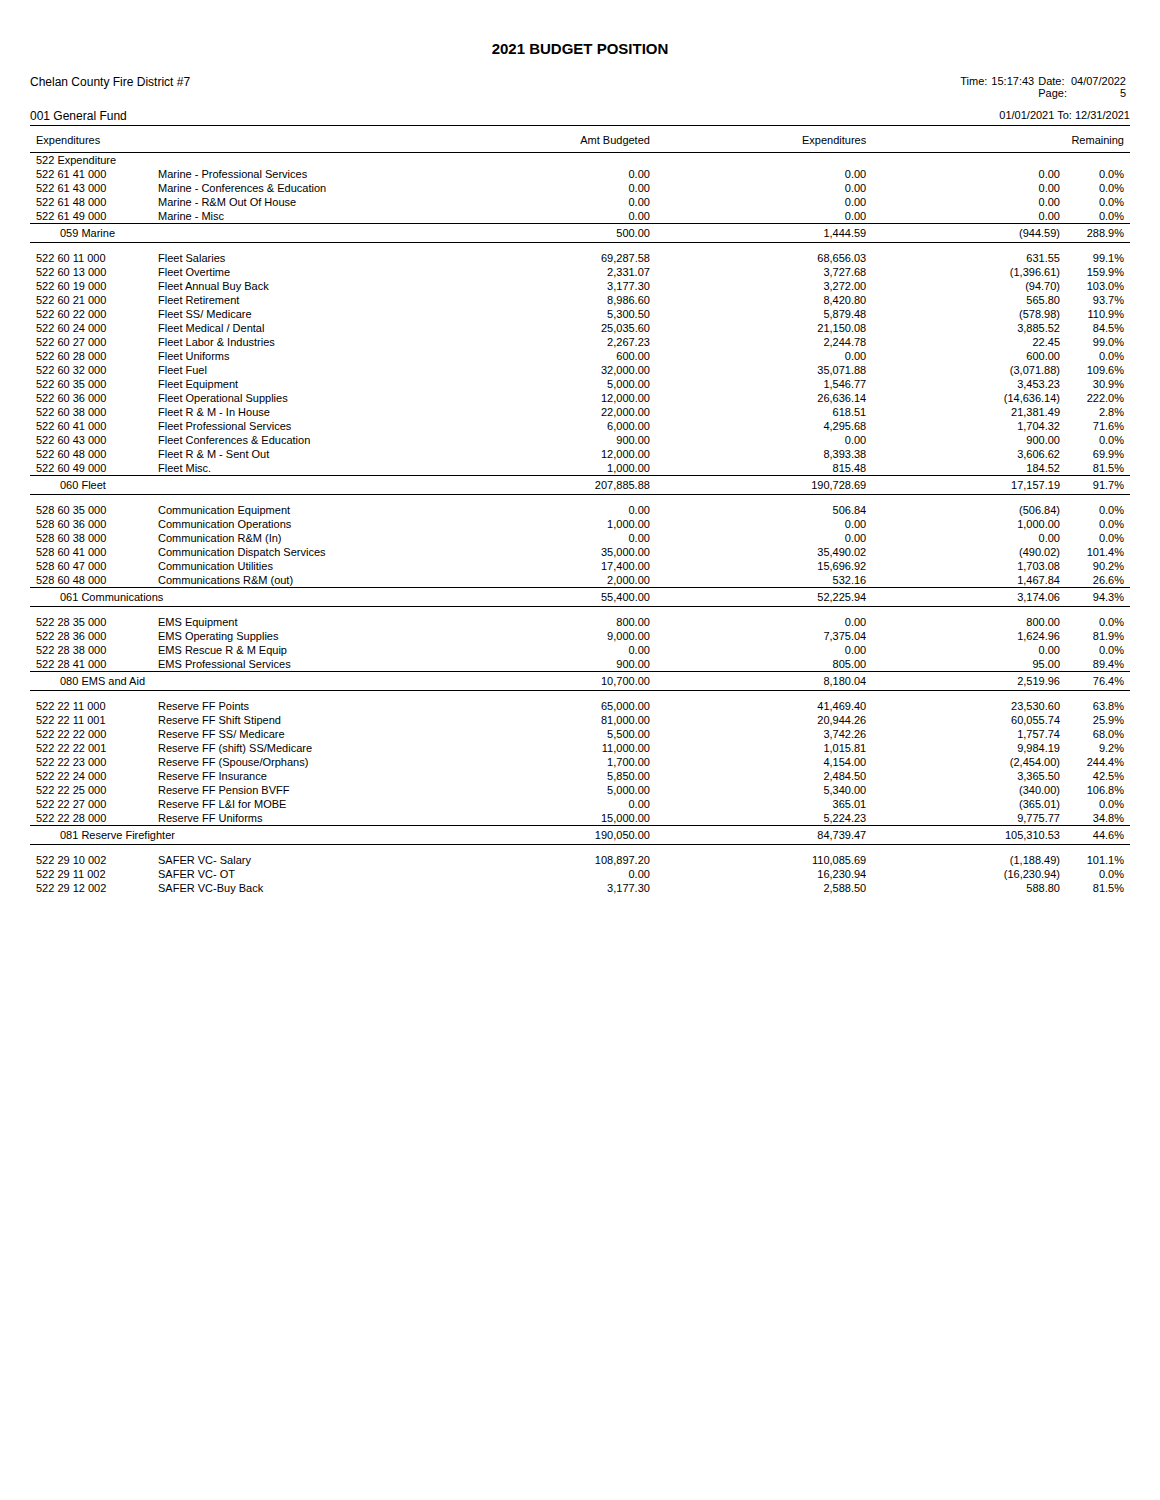2021 BUDGET POSITION
Chelan County Fire District #7
| Time: | 15:17:43 | Date: | 04/07/2022 |
| | | Page: | 5 |
001 General Fund
01/01/2021 To: 12/31/2021
| Expenditures | Amt Budgeted | Expenditures | Remaining |
| --- | --- | --- | --- |
| 522 Expenditure |
| 522 61 41 000 | Marine - Professional Services | 0.00 | 0.00 | 0.00 | 0.0% |
| 522 61 43 000 | Marine - Conferences & Education | 0.00 | 0.00 | 0.00 | 0.0% |
| 522 61 48 000 | Marine - R&M Out Of House | 0.00 | 0.00 | 0.00 | 0.0% |
| 522 61 49 000 | Marine - Misc | 0.00 | 0.00 | 0.00 | 0.0% |
| 059 Marine | 500.00 | 1,444.59 | (944.59) | 288.9% |
| 522 60 11 000 | Fleet Salaries | 69,287.58 | 68,656.03 | 631.55 | 99.1% |
| 522 60 13 000 | Fleet Overtime | 2,331.07 | 3,727.68 | (1,396.61) | 159.9% |
| 522 60 19 000 | Fleet Annual Buy Back | 3,177.30 | 3,272.00 | (94.70) | 103.0% |
| 522 60 21 000 | Fleet Retirement | 8,986.60 | 8,420.80 | 565.80 | 93.7% |
| 522 60 22 000 | Fleet SS/ Medicare | 5,300.50 | 5,879.48 | (578.98) | 110.9% |
| 522 60 24 000 | Fleet Medical / Dental | 25,035.60 | 21,150.08 | 3,885.52 | 84.5% |
| 522 60 27 000 | Fleet Labor & Industries | 2,267.23 | 2,244.78 | 22.45 | 99.0% |
| 522 60 28 000 | Fleet Uniforms | 600.00 | 0.00 | 600.00 | 0.0% |
| 522 60 32 000 | Fleet Fuel | 32,000.00 | 35,071.88 | (3,071.88) | 109.6% |
| 522 60 35 000 | Fleet Equipment | 5,000.00 | 1,546.77 | 3,453.23 | 30.9% |
| 522 60 36 000 | Fleet Operational Supplies | 12,000.00 | 26,636.14 | (14,636.14) | 222.0% |
| 522 60 38 000 | Fleet R & M - In House | 22,000.00 | 618.51 | 21,381.49 | 2.8% |
| 522 60 41 000 | Fleet Professional Services | 6,000.00 | 4,295.68 | 1,704.32 | 71.6% |
| 522 60 43 000 | Fleet Conferences & Education | 900.00 | 0.00 | 900.00 | 0.0% |
| 522 60 48 000 | Fleet R & M - Sent Out | 12,000.00 | 8,393.38 | 3,606.62 | 69.9% |
| 522 60 49 000 | Fleet Misc. | 1,000.00 | 815.48 | 184.52 | 81.5% |
| 060 Fleet | 207,885.88 | 190,728.69 | 17,157.19 | 91.7% |
| 528 60 35 000 | Communication Equipment | 0.00 | 506.84 | (506.84) | 0.0% |
| 528 60 36 000 | Communication Operations | 1,000.00 | 0.00 | 1,000.00 | 0.0% |
| 528 60 38 000 | Communication R&M (In) | 0.00 | 0.00 | 0.00 | 0.0% |
| 528 60 41 000 | Communication Dispatch Services | 35,000.00 | 35,490.02 | (490.02) | 101.4% |
| 528 60 47 000 | Communication Utilities | 17,400.00 | 15,696.92 | 1,703.08 | 90.2% |
| 528 60 48 000 | Communications R&M (out) | 2,000.00 | 532.16 | 1,467.84 | 26.6% |
| 061 Communications | 55,400.00 | 52,225.94 | 3,174.06 | 94.3% |
| 522 28 35 000 | EMS Equipment | 800.00 | 0.00 | 800.00 | 0.0% |
| 522 28 36 000 | EMS Operating Supplies | 9,000.00 | 7,375.04 | 1,624.96 | 81.9% |
| 522 28 38 000 | EMS Rescue R & M Equip | 0.00 | 0.00 | 0.00 | 0.0% |
| 522 28 41 000 | EMS Professional Services | 900.00 | 805.00 | 95.00 | 89.4% |
| 080 EMS and Aid | 10,700.00 | 8,180.04 | 2,519.96 | 76.4% |
| 522 22 11 000 | Reserve FF Points | 65,000.00 | 41,469.40 | 23,530.60 | 63.8% |
| 522 22 11 001 | Reserve FF Shift Stipend | 81,000.00 | 20,944.26 | 60,055.74 | 25.9% |
| 522 22 22 000 | Reserve FF SS/ Medicare | 5,500.00 | 3,742.26 | 1,757.74 | 68.0% |
| 522 22 22 001 | Reserve FF (shift) SS/Medicare | 11,000.00 | 1,015.81 | 9,984.19 | 9.2% |
| 522 22 23 000 | Reserve FF (Spouse/Orphans) | 1,700.00 | 4,154.00 | (2,454.00) | 244.4% |
| 522 22 24 000 | Reserve FF Insurance | 5,850.00 | 2,484.50 | 3,365.50 | 42.5% |
| 522 22 25 000 | Reserve FF Pension BVFF | 5,000.00 | 5,340.00 | (340.00) | 106.8% |
| 522 22 27 000 | Reserve FF L&I for MOBE | 0.00 | 365.01 | (365.01) | 0.0% |
| 522 22 28 000 | Reserve FF Uniforms | 15,000.00 | 5,224.23 | 9,775.77 | 34.8% |
| 081 Reserve Firefighter | 190,050.00 | 84,739.47 | 105,310.53 | 44.6% |
| 522 29 10 002 | SAFER VC- Salary | 108,897.20 | 110,085.69 | (1,188.49) | 101.1% |
| 522 29 11 002 | SAFER VC- OT | 0.00 | 16,230.94 | (16,230.94) | 0.0% |
| 522 29 12 002 | SAFER VC-Buy Back | 3,177.30 | 2,588.50 | 588.80 | 81.5% |